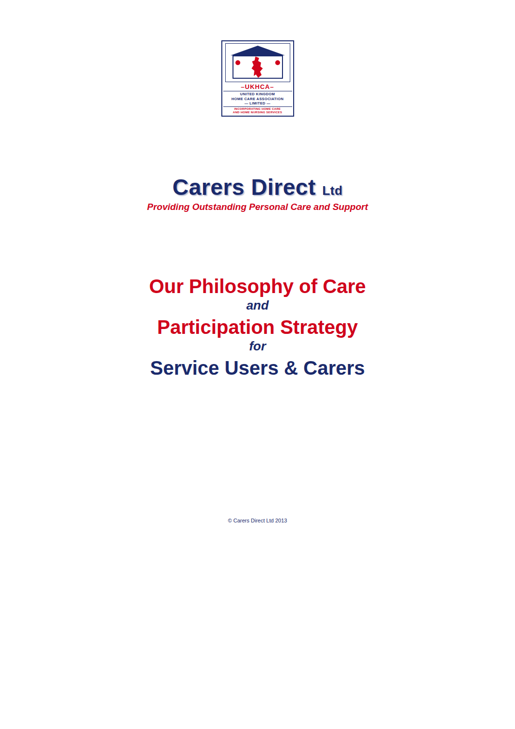–UKHCA–
UNITED KINGDOM
HOME CARE ASSOCIATION
— LIMITED —
INCORPORATING HOME CARE
AND HOME NURSING SERVICES
Carers Direct Ltd
Providing Outstanding Personal Care and Support
Our Philosophy of Care
and
Participation Strategy
for
Service Users & Carers
© Carers Direct Ltd 2013